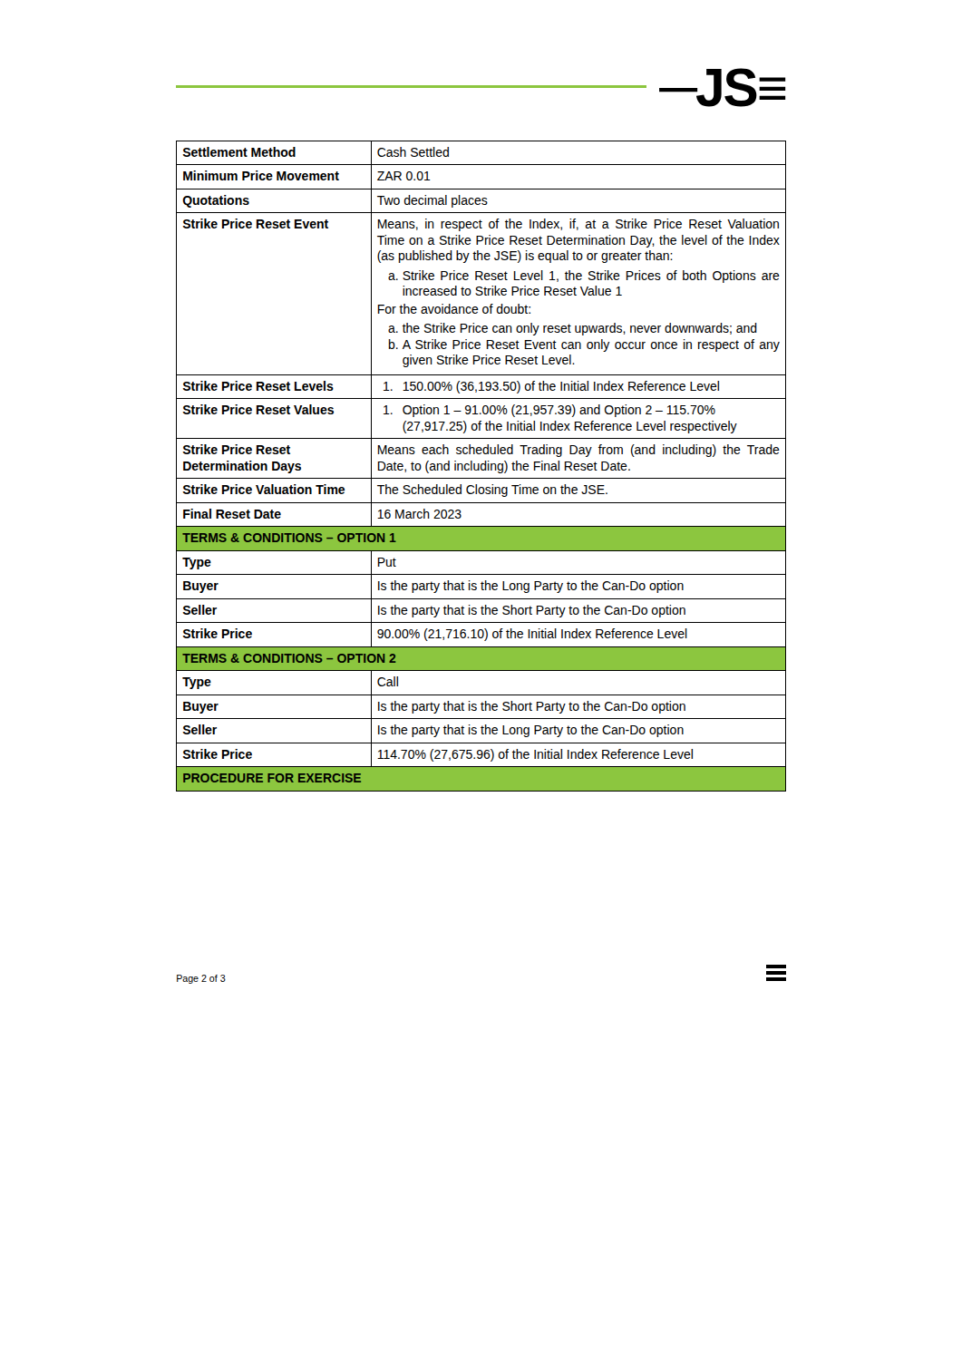─JS≡
| Settlement Method | Cash Settled |
| Minimum Price Movement | ZAR 0.01 |
| Quotations | Two decimal places |
| Strike Price Reset Event | Means, in respect of the Index, if, at a Strike Price Reset Valuation Time on a Strike Price Reset Determination Day, the level of the Index (as published by the JSE) is equal to or greater than: Strike Price Reset Level 1, the Strike Prices of both Options are increased to Strike Price Reset Value 1 For the avoidance of doubt: the Strike Price can only reset upwards, never downwards; and A Strike Price Reset Event can only occur once in respect of any given Strike Price Reset Level. |
| Strike Price Reset Levels | 150.00% (36,193.50) of the Initial Index Reference Level |
| Strike Price Reset Values | Option 1 – 91.00% (21,957.39) and Option 2 – 115.70% (27,917.25) of the Initial Index Reference Level respectively |
| Strike Price Reset Determination Days | Means each scheduled Trading Day from (and including) the Trade Date, to (and including) the Final Reset Date. |
| Strike Price Valuation Time | The Scheduled Closing Time on the JSE. |
| Final Reset Date | 16 March 2023 |
| TERMS & CONDITIONS – OPTION 1 |
| Type | Put |
| Buyer | Is the party that is the Long Party to the Can-Do option |
| Seller | Is the party that is the Short Party to the Can-Do option |
| Strike Price | 90.00% (21,716.10) of the Initial Index Reference Level |
| TERMS & CONDITIONS – OPTION 2 |
| Type | Call |
| Buyer | Is the party that is the Short Party to the Can-Do option |
| Seller | Is the party that is the Long Party to the Can-Do option |
| Strike Price | 114.70% (27,675.96) of the Initial Index Reference Level |
| PROCEDURE FOR EXERCISE |
Page 2 of 3